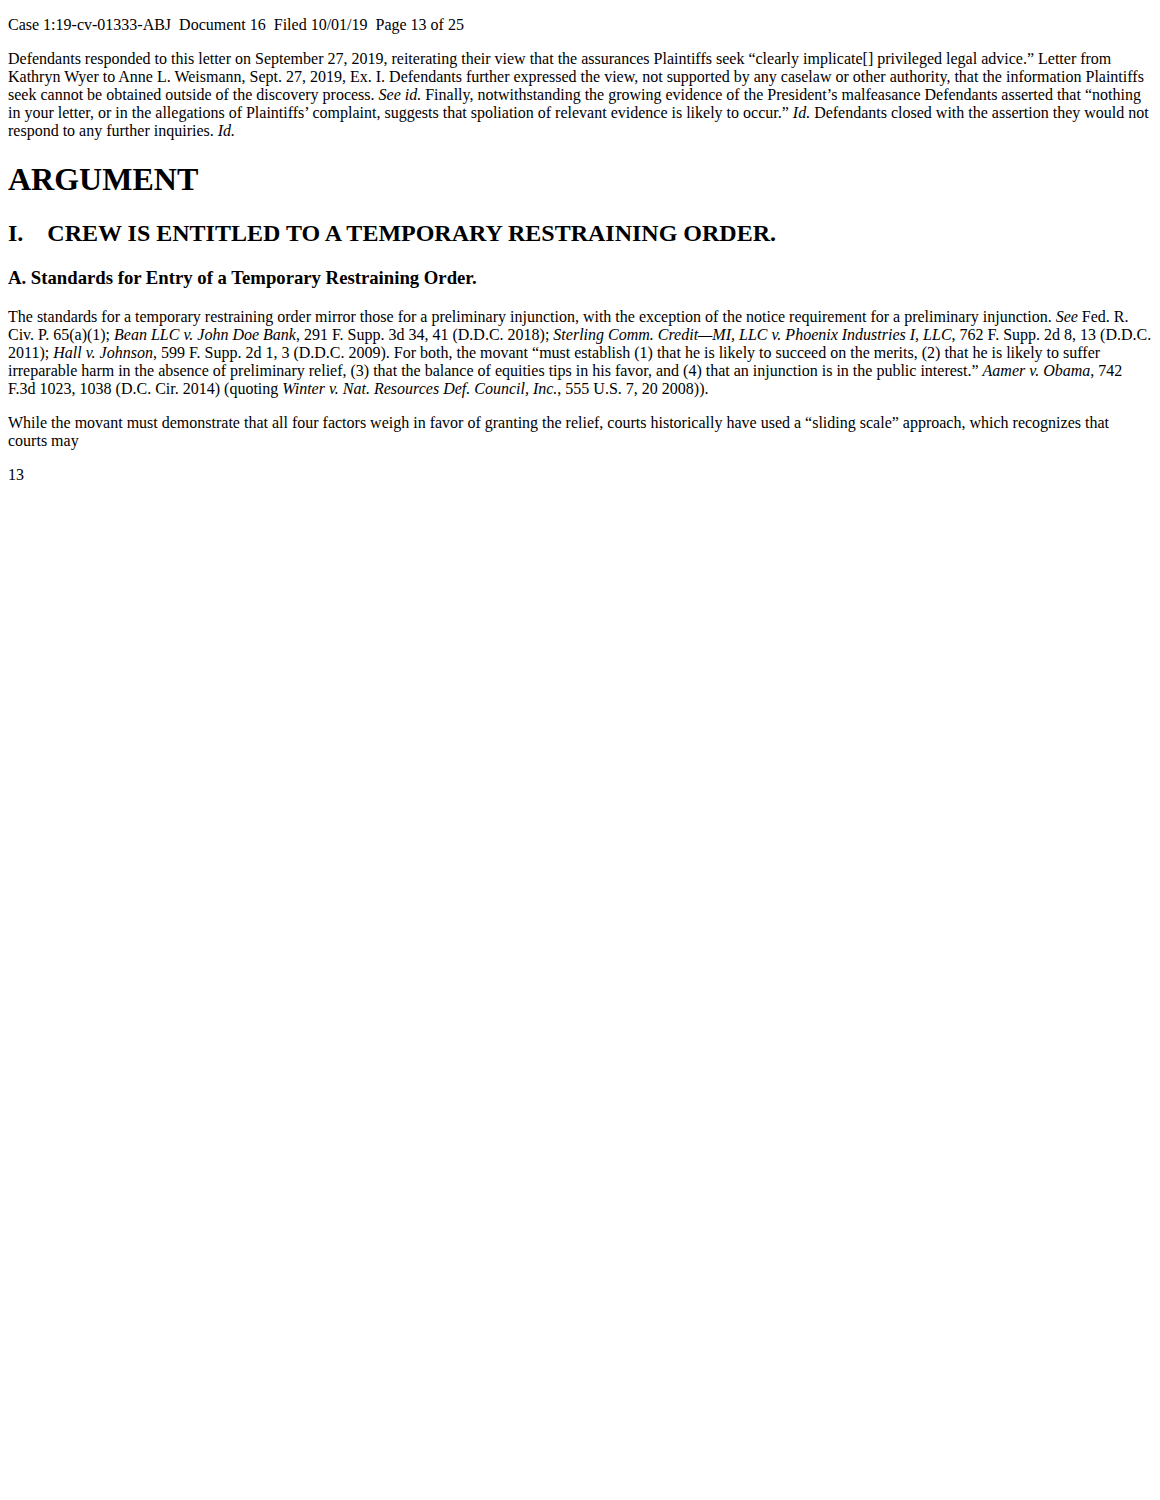Case 1:19-cv-01333-ABJ Document 16 Filed 10/01/19 Page 13 of 25
Defendants responded to this letter on September 27, 2019, reiterating their view that the assurances Plaintiffs seek “clearly implicate[] privileged legal advice.” Letter from Kathryn Wyer to Anne L. Weismann, Sept. 27, 2019, Ex. I. Defendants further expressed the view, not supported by any caselaw or other authority, that the information Plaintiffs seek cannot be obtained outside of the discovery process. See id. Finally, notwithstanding the growing evidence of the President’s malfeasance Defendants asserted that “nothing in your letter, or in the allegations of Plaintiffs’ complaint, suggests that spoliation of relevant evidence is likely to occur.” Id. Defendants closed with the assertion they would not respond to any further inquiries. Id.
ARGUMENT
I. CREW IS ENTITLED TO A TEMPORARY RESTRAINING ORDER.
A. Standards for Entry of a Temporary Restraining Order.
The standards for a temporary restraining order mirror those for a preliminary injunction, with the exception of the notice requirement for a preliminary injunction. See Fed. R. Civ. P. 65(a)(1); Bean LLC v. John Doe Bank, 291 F. Supp. 3d 34, 41 (D.D.C. 2018); Sterling Comm. Credit—MI, LLC v. Phoenix Industries I, LLC, 762 F. Supp. 2d 8, 13 (D.D.C. 2011); Hall v. Johnson, 599 F. Supp. 2d 1, 3 (D.D.C. 2009). For both, the movant “must establish (1) that he is likely to succeed on the merits, (2) that he is likely to suffer irreparable harm in the absence of preliminary relief, (3) that the balance of equities tips in his favor, and (4) that an injunction is in the public interest.” Aamer v. Obama, 742 F.3d 1023, 1038 (D.C. Cir. 2014) (quoting Winter v. Nat. Resources Def. Council, Inc., 555 U.S. 7, 20 2008)).
While the movant must demonstrate that all four factors weigh in favor of granting the relief, courts historically have used a “sliding scale” approach, which recognizes that courts may
13